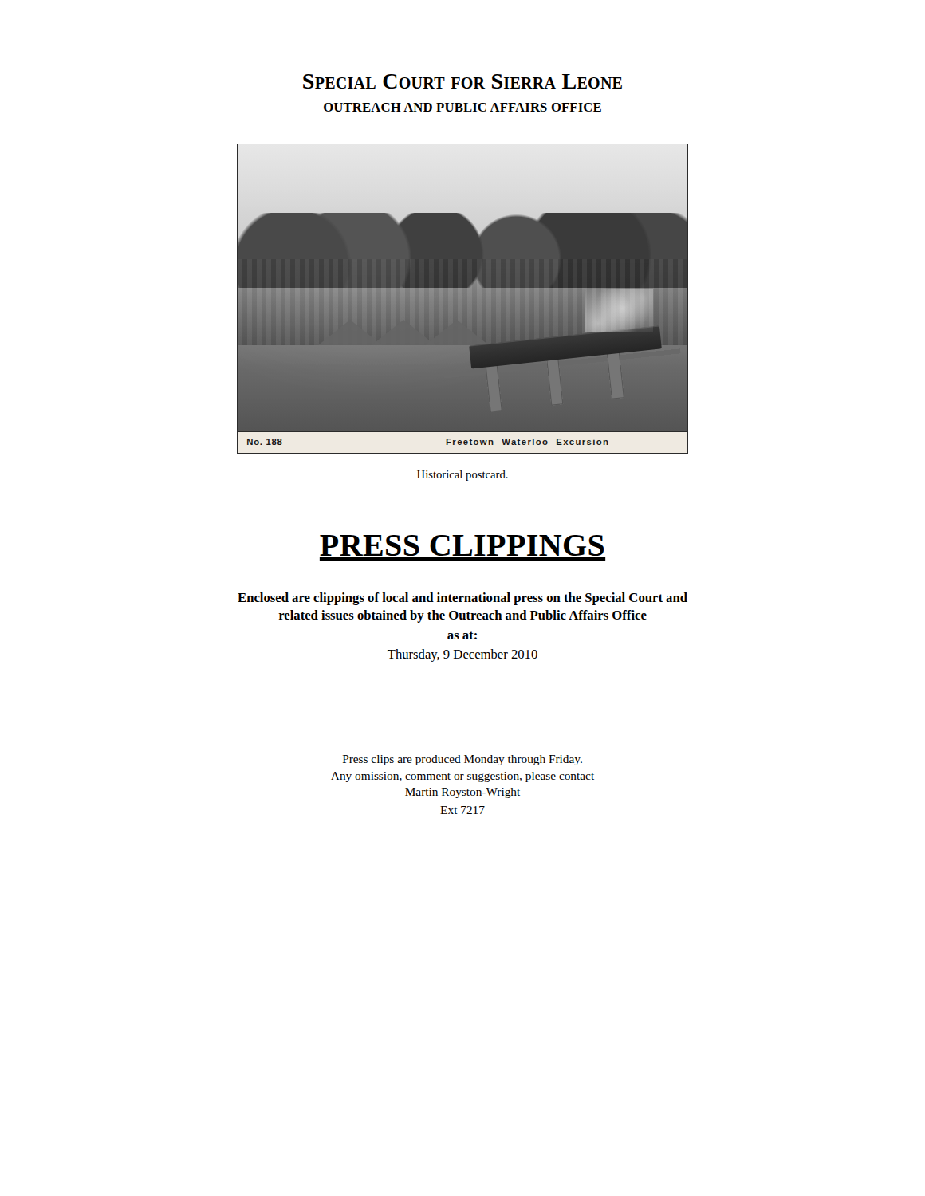Special Court for Sierra Leone
Outreach and Public Affairs Office
No. 188 Freetown Waterloo Excursion
Historical postcard.
PRESS CLIPPINGS
Enclosed are clippings of local and international press on the Special Court and related issues obtained by the Outreach and Public Affairs Office as at:
Thursday, 9 December 2010
Press clips are produced Monday through Friday.
Any omission, comment or suggestion, please contact
Martin Royston-Wright Ext 7217